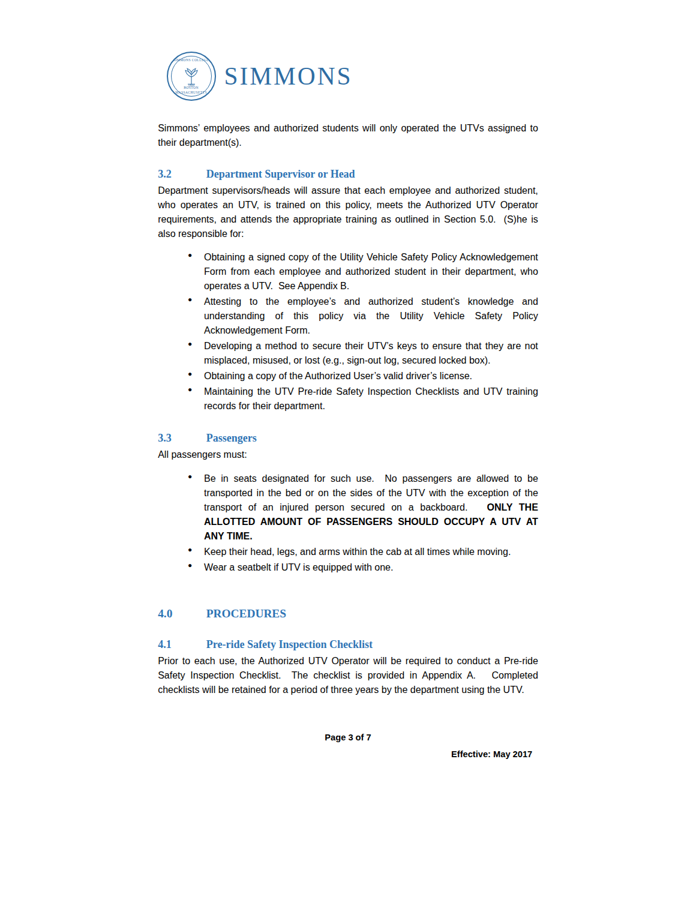Simmons College
1899
Boston Massachusetts
SIMMONS
Simmons’ employees and authorized students will only operated the UTVs assigned to their department(s).
3.2 Department Supervisor or Head
Department supervisors/heads will assure that each employee and authorized student, who operates an UTV, is trained on this policy, meets the Authorized UTV Operator requirements, and attends the appropriate training as outlined in Section 5.0. (S)he is also responsible for:
Obtaining a signed copy of the Utility Vehicle Safety Policy Acknowledgement Form from each employee and authorized student in their department, who operates a UTV. See Appendix B.
Attesting to the employee’s and authorized student’s knowledge and understanding of this policy via the Utility Vehicle Safety Policy Acknowledgement Form.
Developing a method to secure their UTV’s keys to ensure that they are not misplaced, misused, or lost (e.g., sign-out log, secured locked box).
Obtaining a copy of the Authorized User’s valid driver’s license.
Maintaining the UTV Pre-ride Safety Inspection Checklists and UTV training records for their department.
3.3 Passengers
All passengers must:
Be in seats designated for such use. No passengers are allowed to be transported in the bed or on the sides of the UTV with the exception of the transport of an injured person secured on a backboard. ONLY THE ALLOTTED AMOUNT OF PASSENGERS SHOULD OCCUPY A UTV AT ANY TIME.
Keep their head, legs, and arms within the cab at all times while moving.
Wear a seatbelt if UTV is equipped with one.
4.0 PROCEDURES
4.1 Pre-ride Safety Inspection Checklist
Prior to each use, the Authorized UTV Operator will be required to conduct a Pre-ride Safety Inspection Checklist. The checklist is provided in Appendix A. Completed checklists will be retained for a period of three years by the department using the UTV.
Page 3 of 7
Effective: May 2017